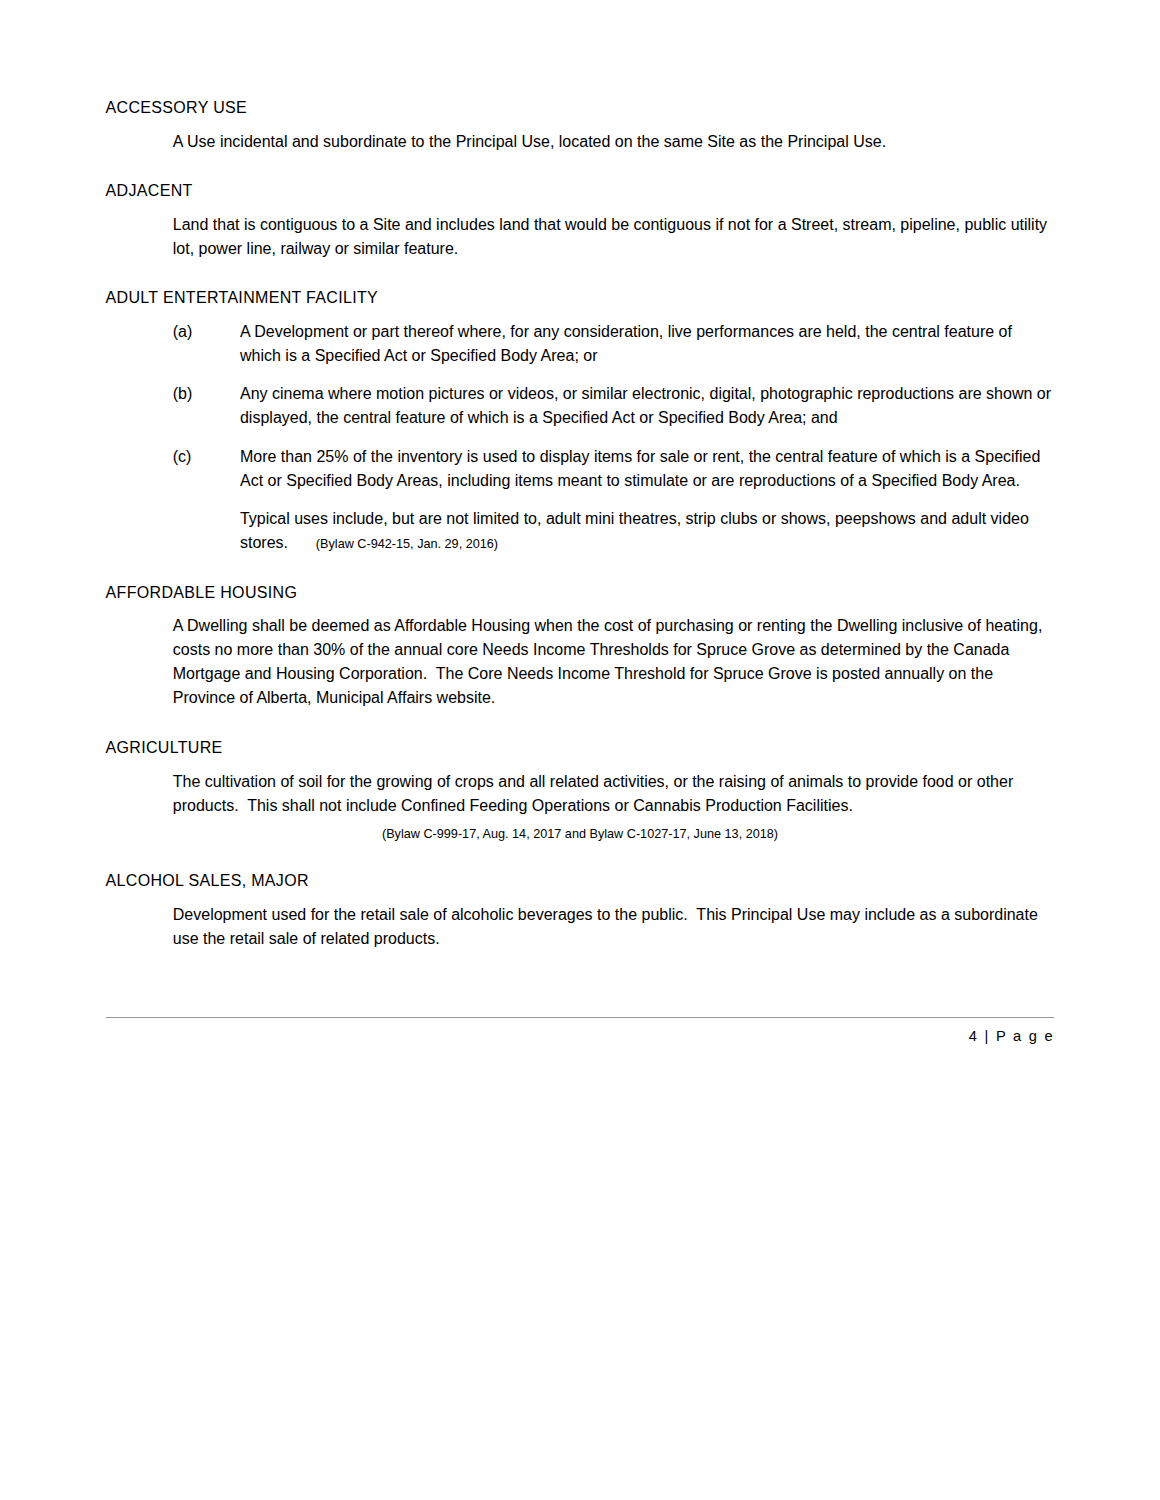ACCESSORY USE
A Use incidental and subordinate to the Principal Use, located on the same Site as the Principal Use.
ADJACENT
Land that is contiguous to a Site and includes land that would be contiguous if not for a Street, stream, pipeline, public utility lot, power line, railway or similar feature.
ADULT ENTERTAINMENT FACILITY
(a)
A Development or part thereof where, for any consideration, live performances are held, the central feature of which is a Specified Act or Specified Body Area; or
(b)
Any cinema where motion pictures or videos, or similar electronic, digital, photographic reproductions are shown or displayed, the central feature of which is a Specified Act or Specified Body Area; and
(c)
More than 25% of the inventory is used to display items for sale or rent, the central feature of which is a Specified Act or Specified Body Areas, including items meant to stimulate or are reproductions of a Specified Body Area.
Typical uses include, but are not limited to, adult mini theatres, strip clubs or shows, peepshows and adult video stores.(Bylaw C-942-15, Jan. 29, 2016)
AFFORDABLE HOUSING
A Dwelling shall be deemed as Affordable Housing when the cost of purchasing or renting the Dwelling inclusive of heating, costs no more than 30% of the annual core Needs Income Thresholds for Spruce Grove as determined by the Canada Mortgage and Housing Corporation. The Core Needs Income Threshold for Spruce Grove is posted annually on the Province of Alberta, Municipal Affairs website.
AGRICULTURE
The cultivation of soil for the growing of crops and all related activities, or the raising of animals to provide food or other products. This shall not include Confined Feeding Operations or Cannabis Production Facilities.
(Bylaw C-999-17, Aug. 14, 2017 and Bylaw C-1027-17, June 13, 2018)
ALCOHOL SALES, MAJOR
Development used for the retail sale of alcoholic beverages to the public. This Principal Use may include as a subordinate use the retail sale of related products.
4 | P a g e